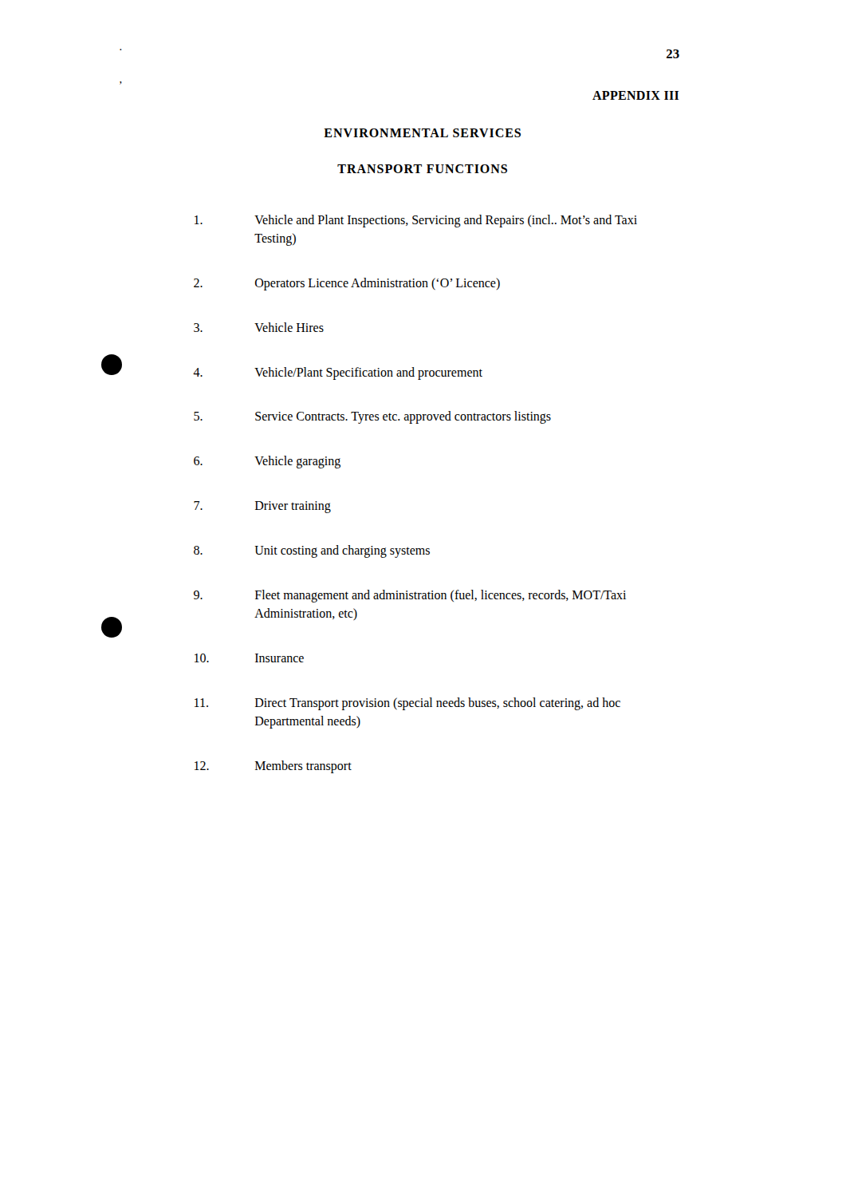.
,
23
APPENDIX III
ENVIRONMENTAL SERVICES
TRANSPORT FUNCTIONS
1. Vehicle and Plant Inspections, Servicing and Repairs (incl.. Mot’s and Taxi Testing)
2. Operators Licence Administration (‘O’ Licence)
3. Vehicle Hires
4. Vehicle/Plant Specification and procurement
5. Service Contracts. Tyres etc. approved contractors listings
6. Vehicle garaging
7. Driver training
8. Unit costing and charging systems
9. Fleet management and administration (fuel, licences, records, MOT/Taxi Administration, etc)
10. Insurance
11. Direct Transport provision (special needs buses, school catering, ad hoc Departmental needs)
12. Members transport